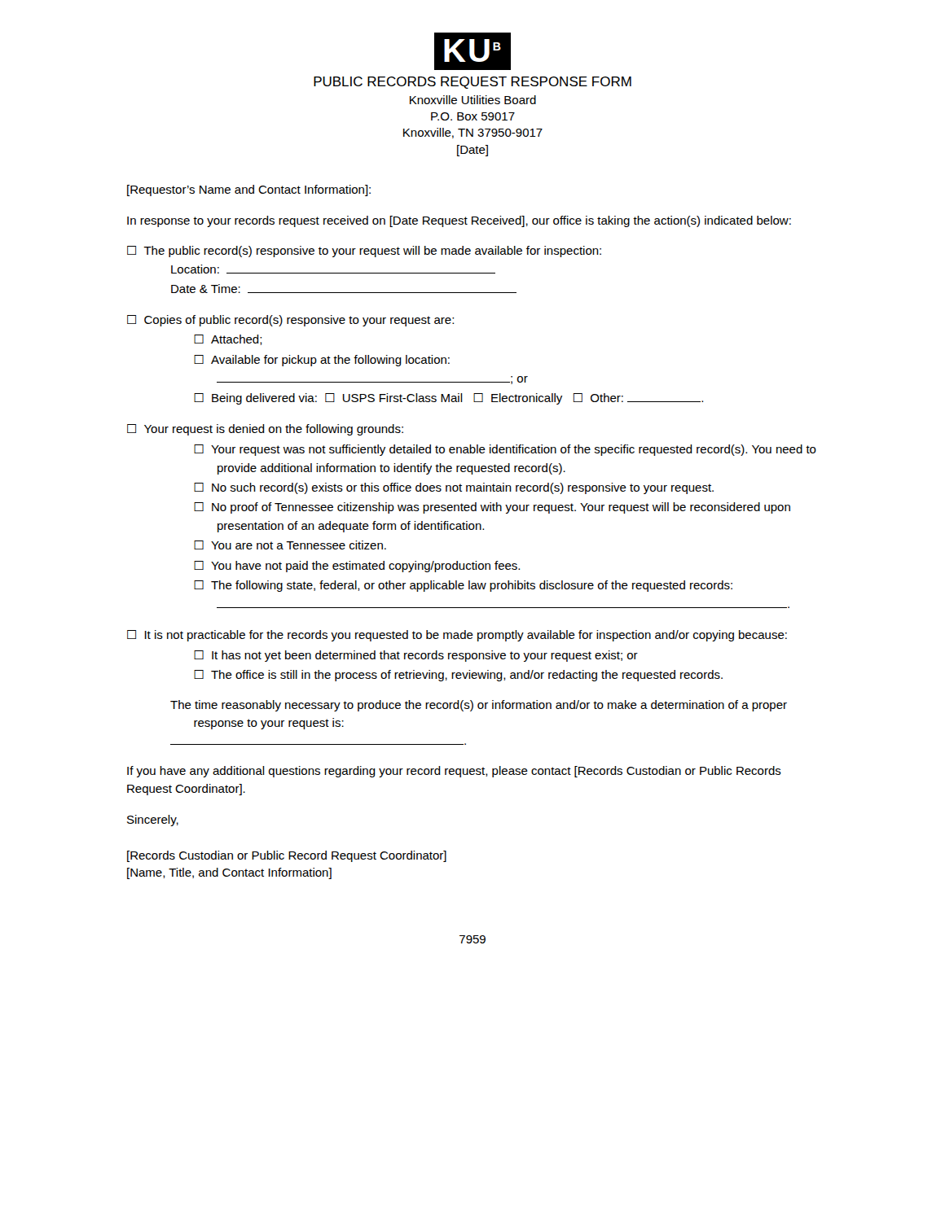KUB
Public Records Request Response Form
Knoxville Utilities Board
P.O. Box 59017
Knoxville, TN 37950-9017
[Date]
[Requestor’s Name and Contact Information]:
In response to your records request received on [Date Request Received], our office is taking the action(s) indicated below:
☐The public record(s) responsive to your request will be made available for inspection:
Location:
Date & Time:
☐Copies of public record(s) responsive to your request are:
☐Attached;
☐Available for pickup at the following location:
; or
☐Being delivered via: ☐USPS First-Class Mail ☐Electronically ☐Other: .
☐Your request is denied on the following grounds:
☐Your request was not sufficiently detailed to enable identification of the specific requested record(s). You need to provide additional information to identify the requested record(s).
☐No such record(s) exists or this office does not maintain record(s) responsive to your request.
☐No proof of Tennessee citizenship was presented with your request. Your request will be reconsidered upon presentation of an adequate form of identification.
☐You are not a Tennessee citizen.
☐You have not paid the estimated copying/production fees.
☐The following state, federal, or other applicable law prohibits disclosure of the requested records:
.
☐It is not practicable for the records you requested to be made promptly available for inspection and/or copying because:
☐It has not yet been determined that records responsive to your request exist; or
☐The office is still in the process of retrieving, reviewing, and/or redacting the requested records.
The time reasonably necessary to produce the record(s) or information and/or to make a determination of a proper response to your request is:
.
If you have any additional questions regarding your record request, please contact [Records Custodian or Public Records Request Coordinator].
Sincerely,
[Records Custodian or Public Record Request Coordinator]
[Name, Title, and Contact Information]
7959